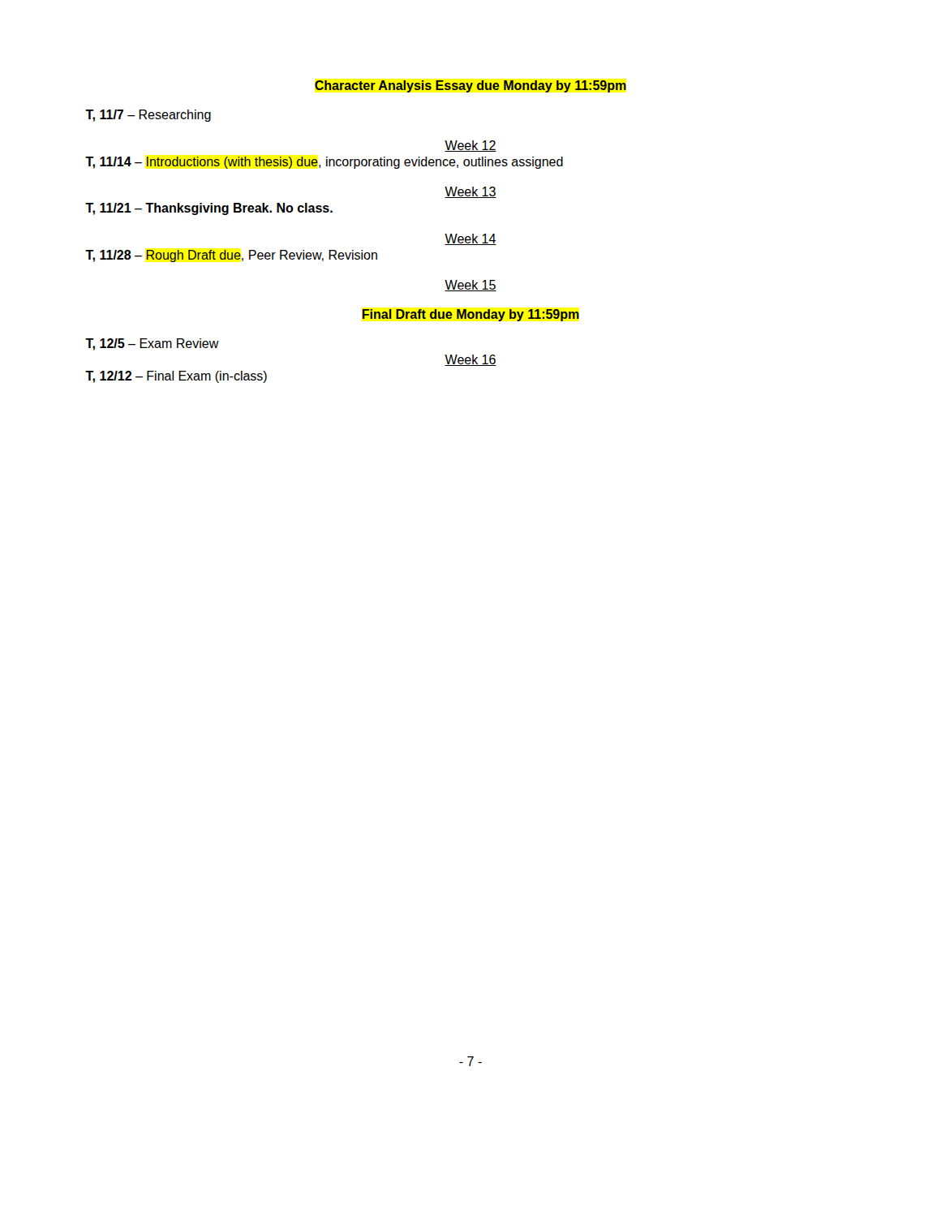Character Analysis Essay due Monday by 11:59pm
T, 11/7 – Researching
Week 12
T, 11/14 – Introductions (with thesis) due, incorporating evidence, outlines assigned
Week 13
T, 11/21 – Thanksgiving Break. No class.
Week 14
T, 11/28 – Rough Draft due, Peer Review, Revision
Week 15
Final Draft due Monday by 11:59pm
T, 12/5 – Exam Review
Week 16
T, 12/12 – Final Exam (in-class)
- 7 -